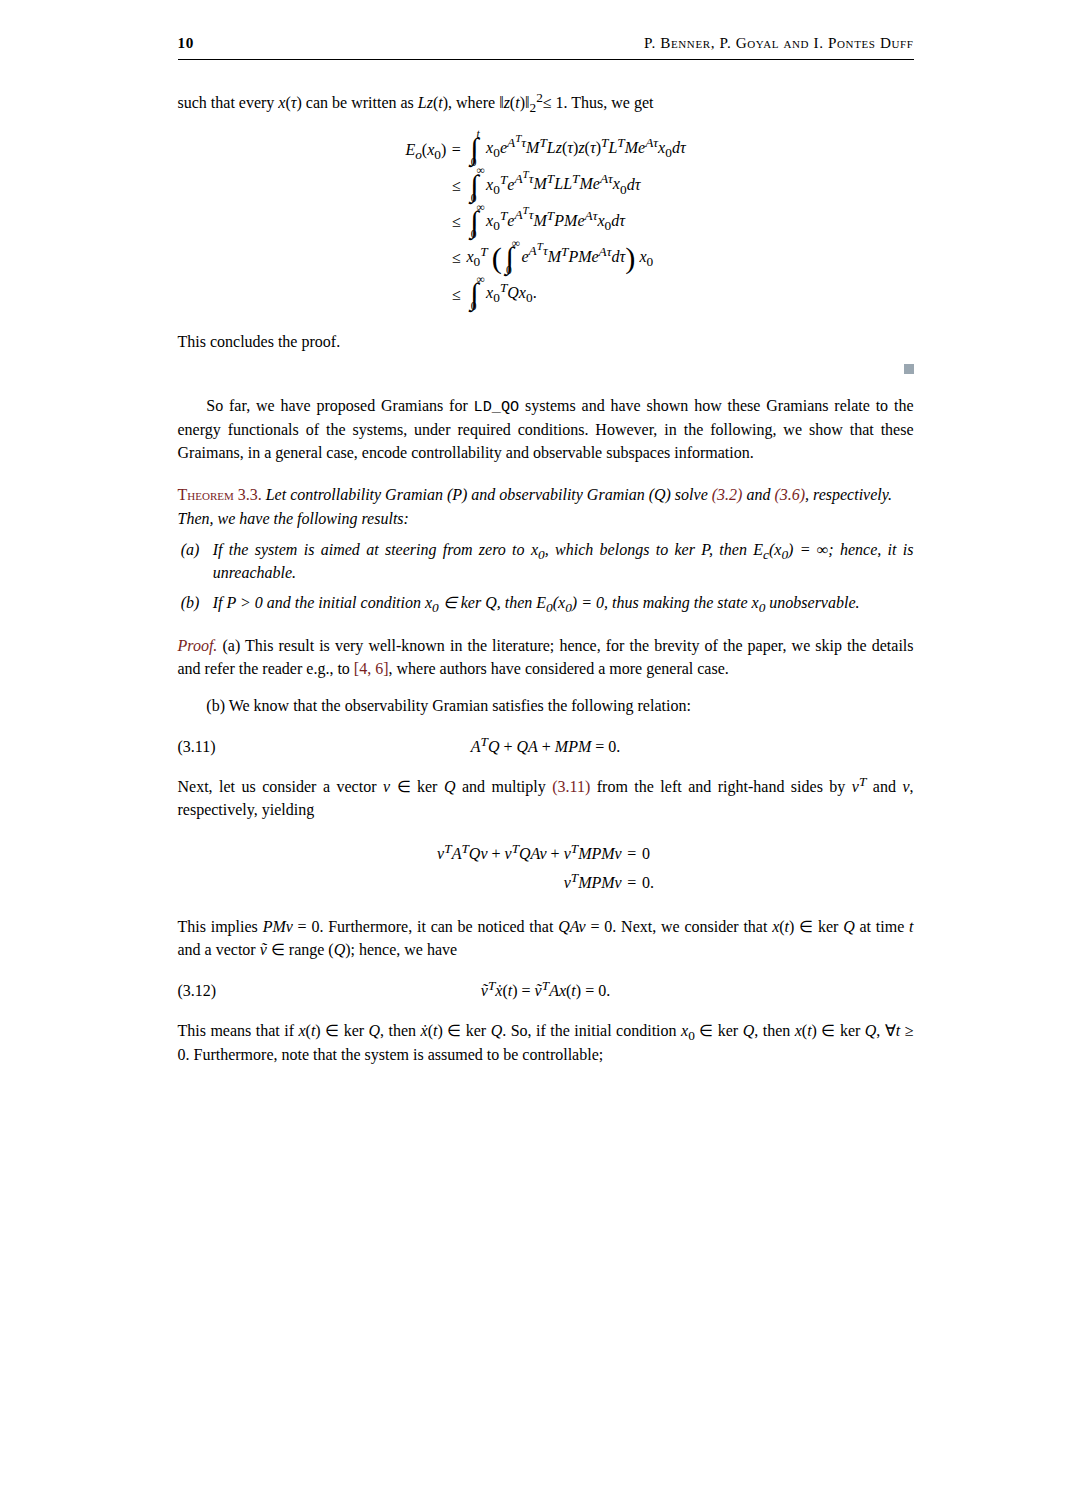10 P. Benner, P. Goyal and I. Pontes Duff
such that every x(τ) can be written as Lz(t), where ‖z(t)‖22≤ 1. Thus, we get
Eo(x0)
=
∫t 0 x0eATτMTLz(τ)z(τ)TLTMeAτx0dτ
≤
∫∞0 x0TeATτMTLLTMeAτx0dτ
≤
∫∞0 x0TeATτMTPMeAτx0dτ
≤
x0T (∫∞0 eATτMTPMeAτdτ) x0
≤
∫∞0 x0TQx0.
This concludes the proof.
So far, we have proposed Gramians for LD_QO systems and have shown how these Gramians relate to the energy functionals of the systems, under required conditions. However, in the following, we show that these Graimans, in a general case, encode controllability and observable subspaces information.
Theorem 3.3. Let controllability Gramian (P) and observability Gramian (Q) solve (3.2) and (3.6), respectively. Then, we have the following results:
(a) If the system is aimed at steering from zero to x0, which belongs to ker P, then Ec(x0) = ∞; hence, it is unreachable.
(b) If P > 0 and the initial condition x0 ∈ ker Q, then E0(x0) = 0, thus making the state x0 unobservable.
Proof. (a) This result is very well-known in the literature; hence, for the brevity of the paper, we skip the details and refer the reader e.g., to [4, 6], where authors have considered a more general case.
(b) We know that the observability Gramian satisfies the following relation:
(3.11)
ATQ + QA + MPM = 0.
Next, let us consider a vector v ∈ ker Q and multiply (3.11) from the left and right-hand sides by vT and v, respectively, yielding
vTATQv + vTQAv + vTMPMv
=
0
vTMPMv
=
0.
This implies PMv = 0. Furthermore, it can be noticed that QAv = 0. Next, we consider that x(t) ∈ ker Q at time t and a vector ṽ ∈ range (Q); hence, we have
(3.12)
ṽTẋ(t) = ṽTAx(t) = 0.
This means that if x(t) ∈ ker Q, then ẋ(t) ∈ ker Q. So, if the initial condition x0 ∈ ker Q, then x(t) ∈ ker Q, ∀t ≥ 0. Furthermore, note that the system is assumed to be controllable;